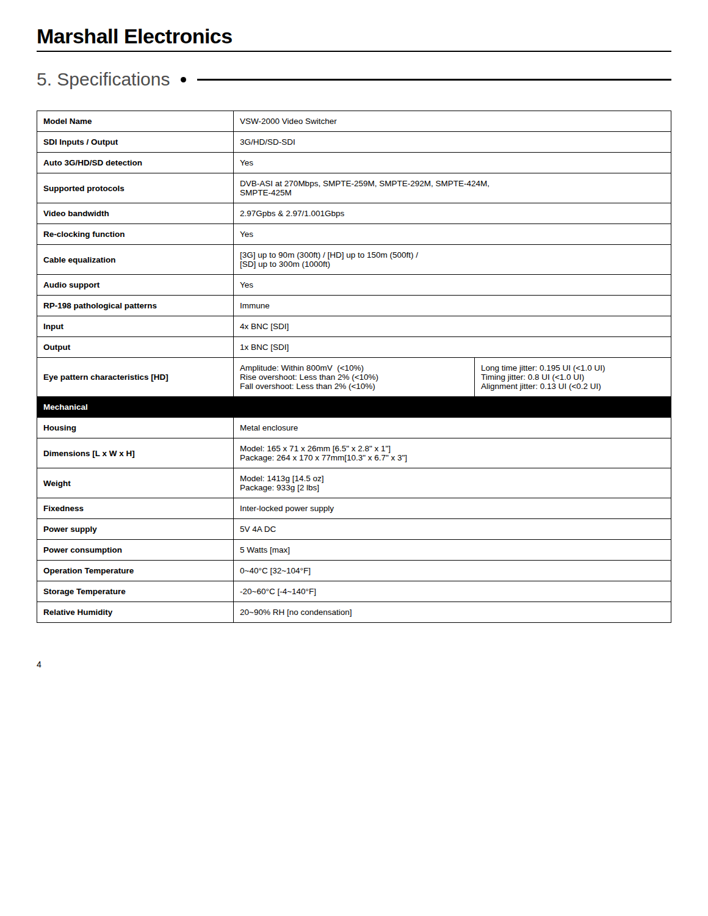Marshall Electronics
5. Specifications
| Model Name | VSW-2000 Video Switcher |
| SDI Inputs / Output | 3G/HD/SD-SDI |
| Auto 3G/HD/SD detection | Yes |
| Supported protocols | DVB-ASI at 270Mbps, SMPTE-259M, SMPTE-292M, SMPTE-424M, SMPTE-425M |
| Video bandwidth | 2.97Gpbs & 2.97/1.001Gbps |
| Re-clocking function | Yes |
| Cable equalization | [3G] up to 90m (300ft) / [HD] up to 150m (500ft) / [SD] up to 300m (1000ft) |
| Audio support | Yes |
| RP-198 pathological patterns | Immune |
| Input | 4x BNC [SDI] |
| Output | 1x BNC [SDI] |
| Eye pattern characteristics [HD] | Amplitude: Within 800mV (<10%) Rise overshoot: Less than 2% (<10%) Fall overshoot: Less than 2% (<10%) | Long time jitter: 0.195 UI (<1.0 UI) Timing jitter: 0.8 UI (<1.0 UI) Alignment jitter: 0.13 UI (<0.2 UI) |
| Mechanical |
| Housing | Metal enclosure |
| Dimensions [L x W x H] | Model: 165 x 71 x 26mm [6.5" x 2.8" x 1"] Package: 264 x 170 x 77mm[10.3" x 6.7" x 3"] |
| Weight | Model: 1413g [14.5 oz] Package: 933g [2 lbs] |
| Fixedness | Inter-locked power supply |
| Power supply | 5V 4A DC |
| Power consumption | 5 Watts [max] |
| Operation Temperature | 0~40°C [32~104°F] |
| Storage Temperature | -20~60°C [-4~140°F] |
| Relative Humidity | 20~90% RH [no condensation] |
4